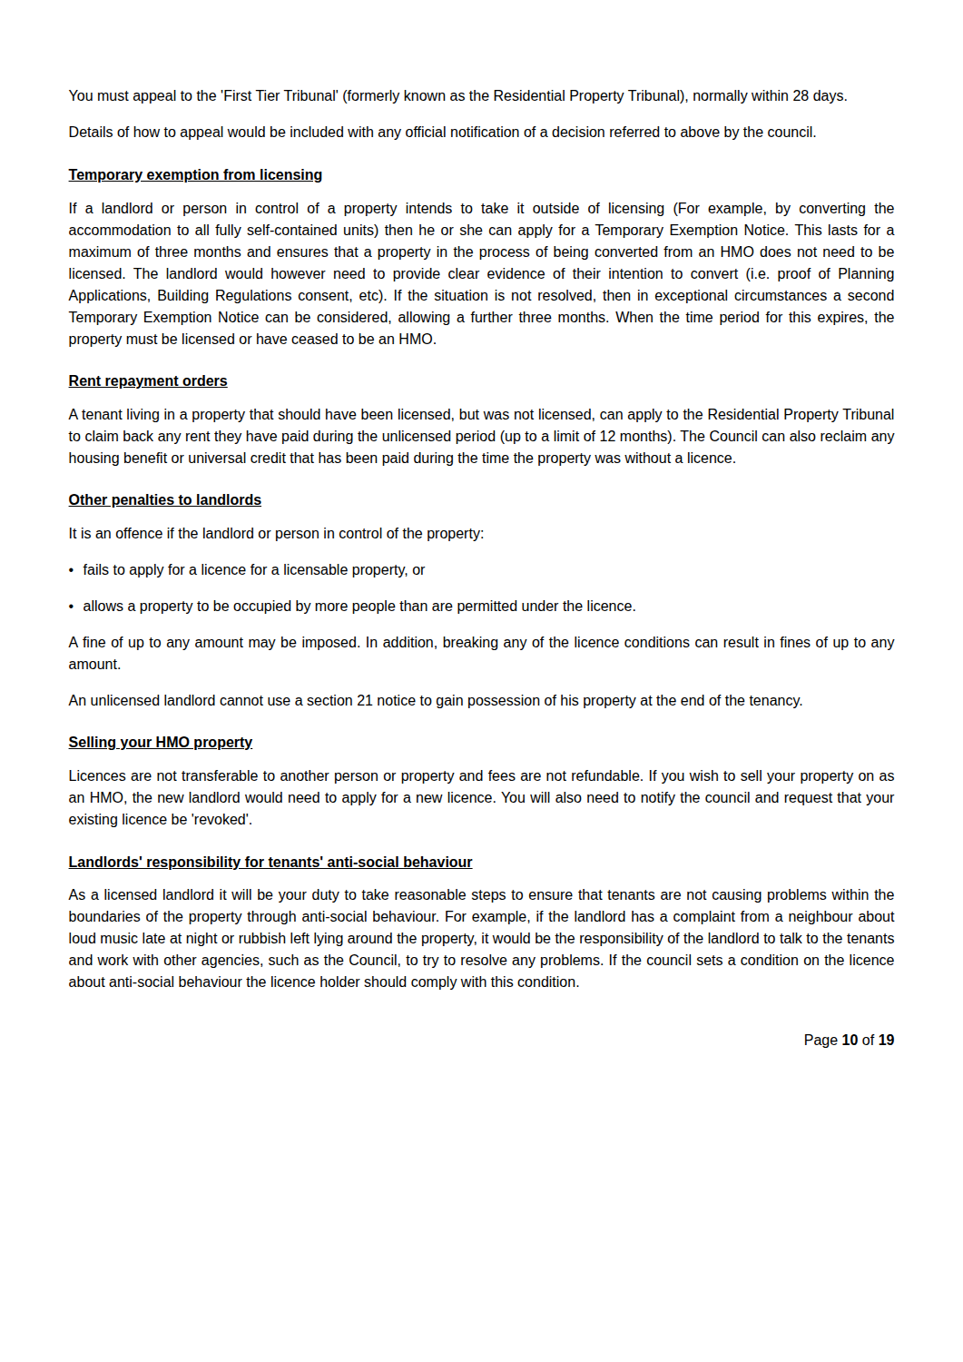You must appeal to the 'First Tier Tribunal' (formerly known as the Residential Property Tribunal), normally within 28 days.
Details of how to appeal would be included with any official notification of a decision referred to above by the council.
Temporary exemption from licensing
If a landlord or person in control of a property intends to take it outside of licensing (For example, by converting the accommodation to all fully self-contained units) then he or she can apply for a Temporary Exemption Notice. This lasts for a maximum of three months and ensures that a property in the process of being converted from an HMO does not need to be licensed. The landlord would however need to provide clear evidence of their intention to convert (i.e. proof of Planning Applications, Building Regulations consent, etc). If the situation is not resolved, then in exceptional circumstances a second Temporary Exemption Notice can be considered, allowing a further three months. When the time period for this expires, the property must be licensed or have ceased to be an HMO.
Rent repayment orders
A tenant living in a property that should have been licensed, but was not licensed, can apply to the Residential Property Tribunal to claim back any rent they have paid during the unlicensed period (up to a limit of 12 months). The Council can also reclaim any housing benefit or universal credit that has been paid during the time the property was without a licence.
Other penalties to landlords
It is an offence if the landlord or person in control of the property:
fails to apply for a licence for a licensable property, or
allows a property to be occupied by more people than are permitted under the licence.
A fine of up to any amount may be imposed. In addition, breaking any of the licence conditions can result in fines of up to any amount.
An unlicensed landlord cannot use a section 21 notice to gain possession of his property at the end of the tenancy.
Selling your HMO property
Licences are not transferable to another person or property and fees are not refundable. If you wish to sell your property on as an HMO, the new landlord would need to apply for a new licence. You will also need to notify the council and request that your existing licence be 'revoked'.
Landlords' responsibility for tenants' anti-social behaviour
As a licensed landlord it will be your duty to take reasonable steps to ensure that tenants are not causing problems within the boundaries of the property through anti-social behaviour. For example, if the landlord has a complaint from a neighbour about loud music late at night or rubbish left lying around the property, it would be the responsibility of the landlord to talk to the tenants and work with other agencies, such as the Council, to try to resolve any problems. If the council sets a condition on the licence about anti-social behaviour the licence holder should comply with this condition.
Page 10 of 19